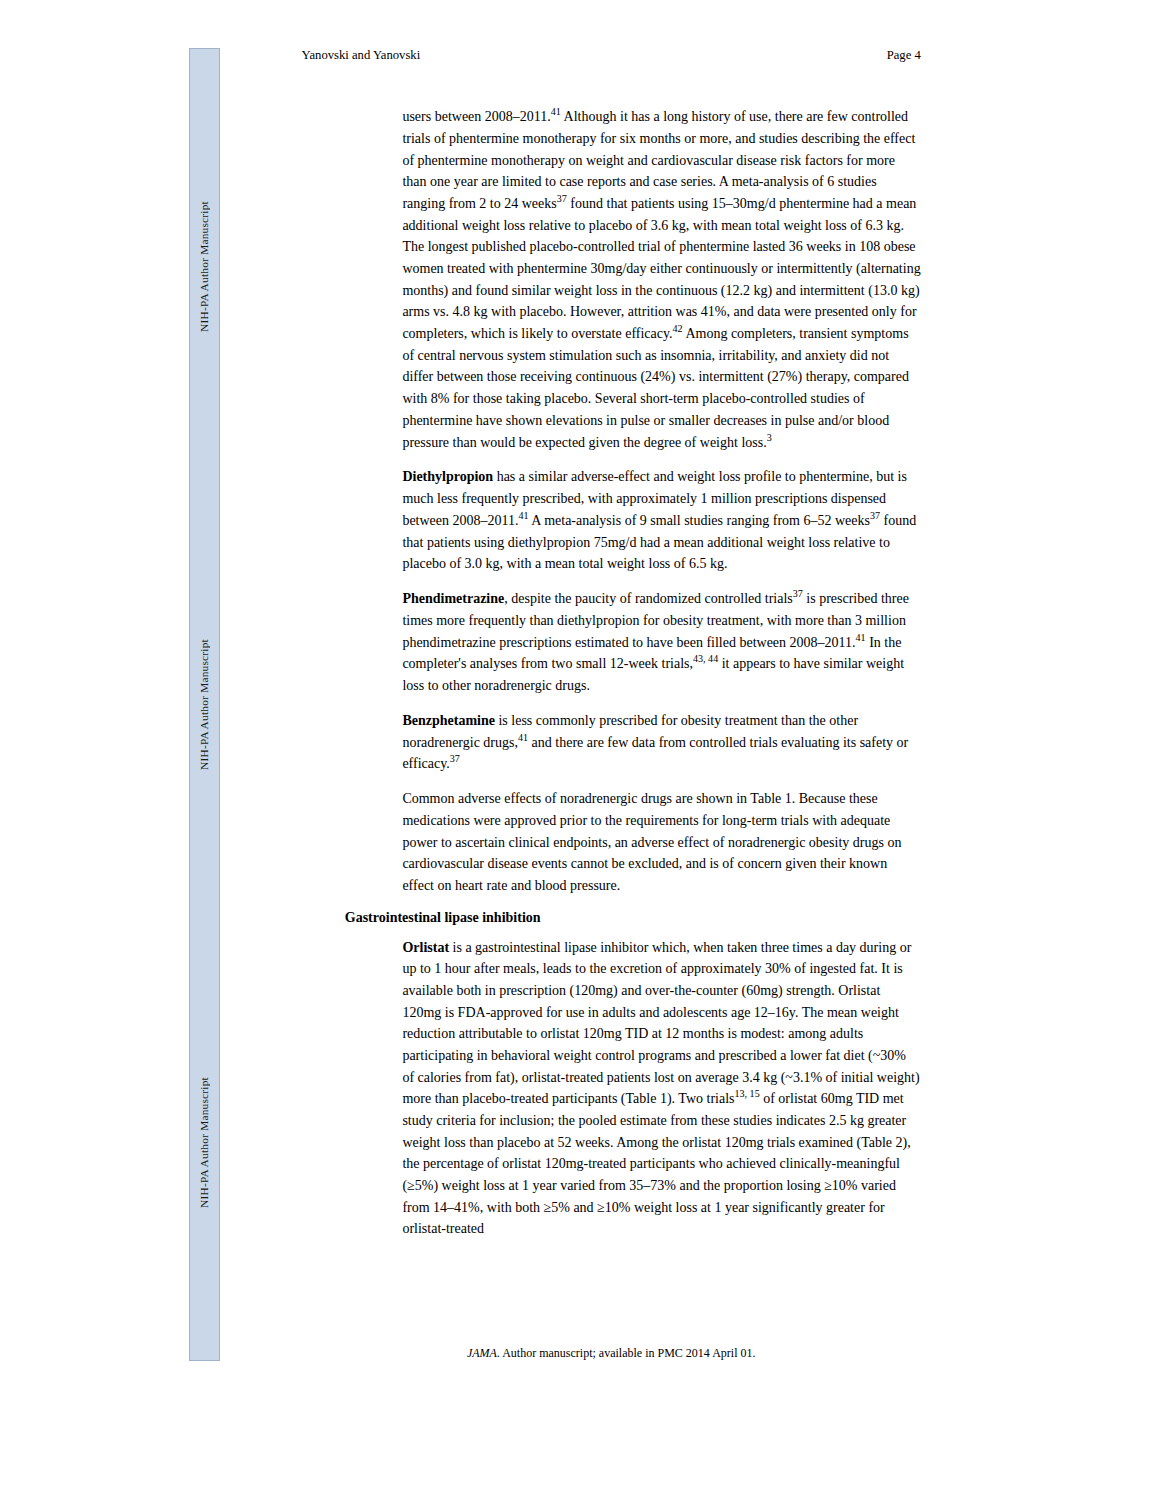NIH-PA Author Manuscript NIH-PA Author Manuscript NIH-PA Author Manuscript
Yanovski and Yanovski
Page 4
users between 2008–2011.41 Although it has a long history of use, there are few controlled trials of phentermine monotherapy for six months or more, and studies describing the effect of phentermine monotherapy on weight and cardiovascular disease risk factors for more than one year are limited to case reports and case series. A meta-analysis of 6 studies ranging from 2 to 24 weeks37 found that patients using 15–30mg/d phentermine had a mean additional weight loss relative to placebo of 3.6 kg, with mean total weight loss of 6.3 kg. The longest published placebo-controlled trial of phentermine lasted 36 weeks in 108 obese women treated with phentermine 30mg/day either continuously or intermittently (alternating months) and found similar weight loss in the continuous (12.2 kg) and intermittent (13.0 kg) arms vs. 4.8 kg with placebo. However, attrition was 41%, and data were presented only for completers, which is likely to overstate efficacy.42 Among completers, transient symptoms of central nervous system stimulation such as insomnia, irritability, and anxiety did not differ between those receiving continuous (24%) vs. intermittent (27%) therapy, compared with 8% for those taking placebo. Several short-term placebo-controlled studies of phentermine have shown elevations in pulse or smaller decreases in pulse and/or blood pressure than would be expected given the degree of weight loss.3
Diethylpropion has a similar adverse-effect and weight loss profile to phentermine, but is much less frequently prescribed, with approximately 1 million prescriptions dispensed between 2008–2011.41 A meta-analysis of 9 small studies ranging from 6–52 weeks37 found that patients using diethylpropion 75mg/d had a mean additional weight loss relative to placebo of 3.0 kg, with a mean total weight loss of 6.5 kg.
Phendimetrazine, despite the paucity of randomized controlled trials37 is prescribed three times more frequently than diethylpropion for obesity treatment, with more than 3 million phendimetrazine prescriptions estimated to have been filled between 2008–2011.41 In the completer's analyses from two small 12-week trials,43, 44 it appears to have similar weight loss to other noradrenergic drugs.
Benzphetamine is less commonly prescribed for obesity treatment than the other noradrenergic drugs,41 and there are few data from controlled trials evaluating its safety or efficacy.37
Common adverse effects of noradrenergic drugs are shown in Table 1. Because these medications were approved prior to the requirements for long-term trials with adequate power to ascertain clinical endpoints, an adverse effect of noradrenergic obesity drugs on cardiovascular disease events cannot be excluded, and is of concern given their known effect on heart rate and blood pressure.
Gastrointestinal lipase inhibition
Orlistat is a gastrointestinal lipase inhibitor which, when taken three times a day during or up to 1 hour after meals, leads to the excretion of approximately 30% of ingested fat. It is available both in prescription (120mg) and over-the-counter (60mg) strength. Orlistat 120mg is FDA-approved for use in adults and adolescents age 12–16y. The mean weight reduction attributable to orlistat 120mg TID at 12 months is modest: among adults participating in behavioral weight control programs and prescribed a lower fat diet (~30% of calories from fat), orlistat-treated patients lost on average 3.4 kg (~3.1% of initial weight) more than placebo-treated participants (Table 1). Two trials13, 15 of orlistat 60mg TID met study criteria for inclusion; the pooled estimate from these studies indicates 2.5 kg greater weight loss than placebo at 52 weeks. Among the orlistat 120mg trials examined (Table 2), the percentage of orlistat 120mg-treated participants who achieved clinically-meaningful (≥5%) weight loss at 1 year varied from 35–73% and the proportion losing ≥10% varied from 14–41%, with both ≥5% and ≥10% weight loss at 1 year significantly greater for orlistat-treated
JAMA. Author manuscript; available in PMC 2014 April 01.